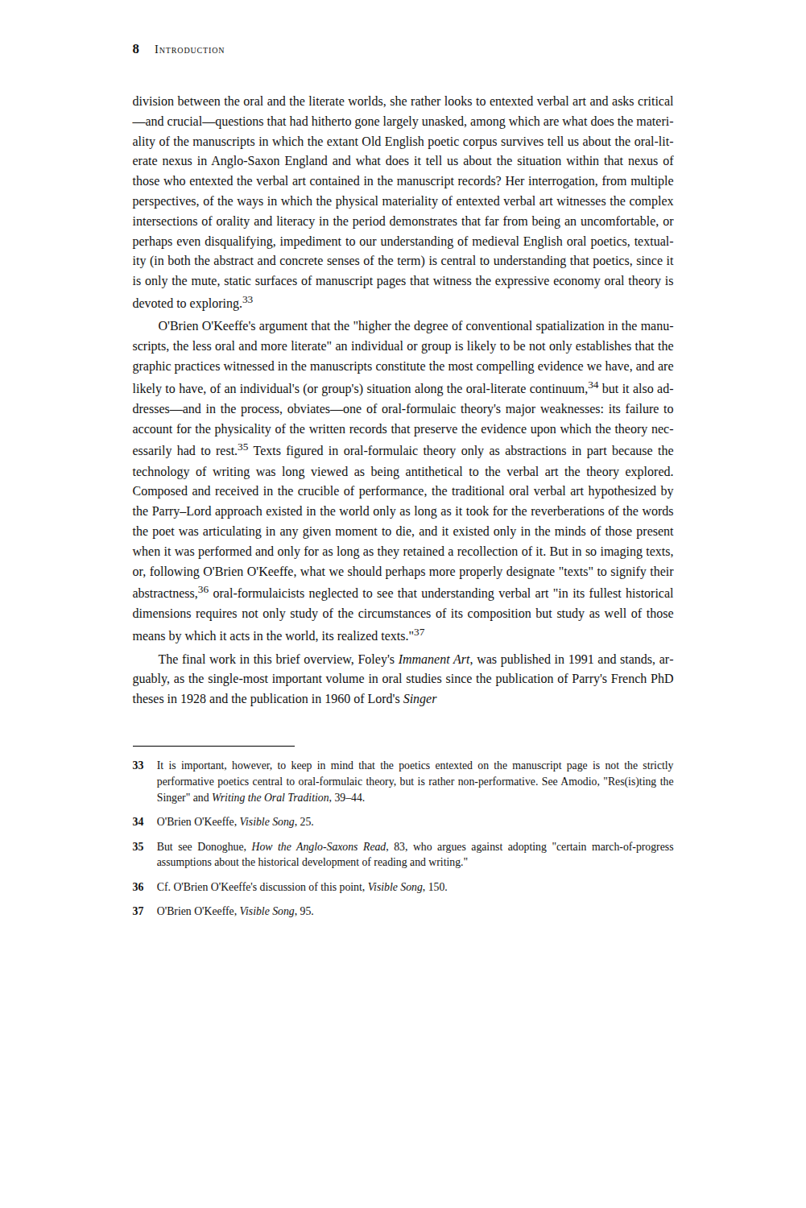8 Introduction
division between the oral and the literate worlds, she rather looks to entexted verbal art and asks critical—and crucial—questions that had hitherto gone largely unasked, among which are what does the materiality of the manuscripts in which the extant Old English poetic corpus survives tell us about the oral-literate nexus in Anglo-Saxon England and what does it tell us about the situation within that nexus of those who entexted the verbal art contained in the manuscript records? Her interrogation, from multiple perspectives, of the ways in which the physical materiality of entexted verbal art witnesses the complex intersections of orality and literacy in the period demonstrates that far from being an uncomfortable, or perhaps even disqualifying, impediment to our understanding of medieval English oral poetics, textuality (in both the abstract and concrete senses of the term) is central to understanding that poetics, since it is only the mute, static surfaces of manuscript pages that witness the expressive economy oral theory is devoted to exploring.33
O'Brien O'Keeffe's argument that the "higher the degree of conventional spatialization in the manuscripts, the less oral and more literate" an individual or group is likely to be not only establishes that the graphic practices witnessed in the manuscripts constitute the most compelling evidence we have, and are likely to have, of an individual's (or group's) situation along the oral-literate continuum,34 but it also addresses—and in the process, obviates—one of oral-formulaic theory's major weaknesses: its failure to account for the physicality of the written records that preserve the evidence upon which the theory necessarily had to rest.35 Texts figured in oral-formulaic theory only as abstractions in part because the technology of writing was long viewed as being antithetical to the verbal art the theory explored. Composed and received in the crucible of performance, the traditional oral verbal art hypothesized by the Parry–Lord approach existed in the world only as long as it took for the reverberations of the words the poet was articulating in any given moment to die, and it existed only in the minds of those present when it was performed and only for as long as they retained a recollection of it. But in so imaging texts, or, following O'Brien O'Keeffe, what we should perhaps more properly designate "texts" to signify their abstractness,36 oral-formulaicists neglected to see that understanding verbal art "in its fullest historical dimensions requires not only study of the circumstances of its composition but study as well of those means by which it acts in the world, its realized texts."37
The final work in this brief overview, Foley's Immanent Art, was published in 1991 and stands, arguably, as the single-most important volume in oral studies since the publication of Parry's French PhD theses in 1928 and the publication in 1960 of Lord's Singer
33 It is important, however, to keep in mind that the poetics entexted on the manuscript page is not the strictly performative poetics central to oral-formulaic theory, but is rather non-performative. See Amodio, "Res(is)ting the Singer" and Writing the Oral Tradition, 39–44.
34 O'Brien O'Keeffe, Visible Song, 25.
35 But see Donoghue, How the Anglo-Saxons Read, 83, who argues against adopting "certain march-of-progress assumptions about the historical development of reading and writing."
36 Cf. O'Brien O'Keeffe's discussion of this point, Visible Song, 150.
37 O'Brien O'Keeffe, Visible Song, 95.